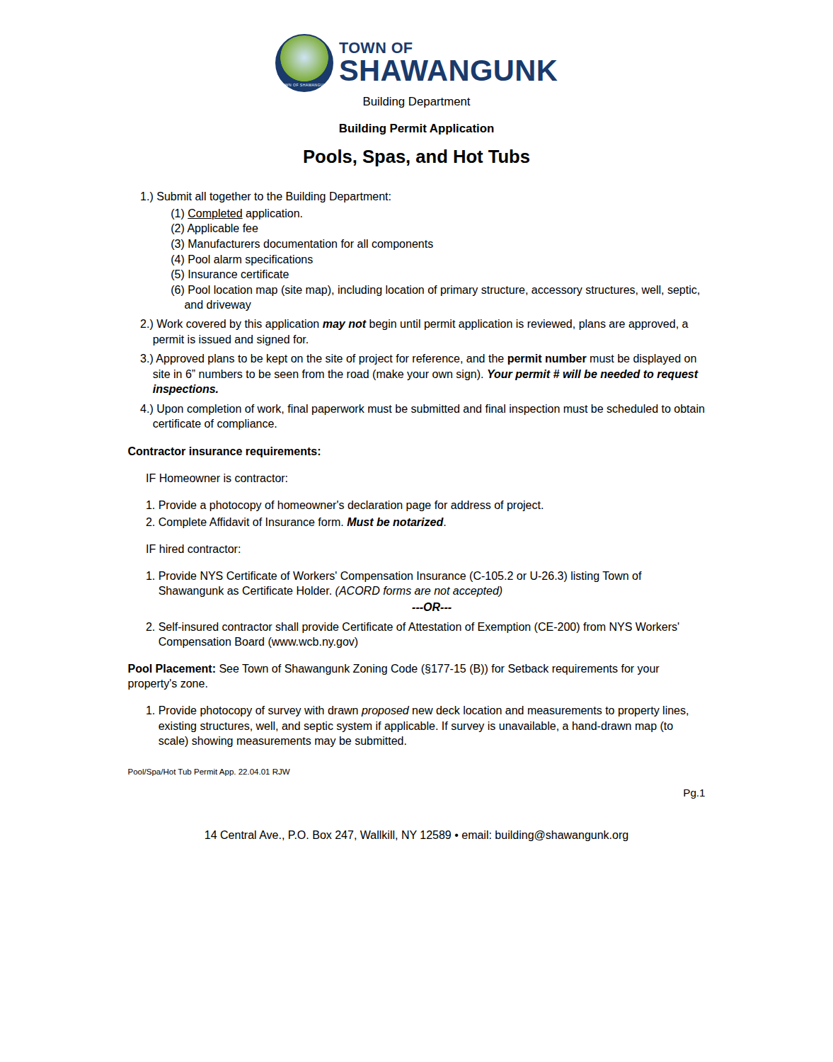TOWN OF
SHAWANGUNK
Building Department
Building Permit Application
Pools, Spas, and Hot Tubs
1.) Submit all together to the Building Department:
(1) Completed application.
(2) Applicable fee
(3) Manufacturers documentation for all components
(4) Pool alarm specifications
(5) Insurance certificate
(6) Pool location map (site map), including location of primary structure, accessory structures, well, septic, and driveway
2.) Work covered by this application may not begin until permit application is reviewed, plans are approved, a permit is issued and signed for.
3.) Approved plans to be kept on the site of project for reference, and the permit number must be displayed on site in 6” numbers to be seen from the road (make your own sign). Your permit # will be needed to request inspections.
4.) Upon completion of work, final paperwork must be submitted and final inspection must be scheduled to obtain certificate of compliance.
Contractor insurance requirements:
IF Homeowner is contractor:
Provide a photocopy of homeowner's declaration page for address of project.
Complete Affidavit of Insurance form. Must be notarized.
IF hired contractor:
Provide NYS Certificate of Workers' Compensation Insurance (C-105.2 or U-26.3) listing Town of Shawangunk as Certificate Holder. (ACORD forms are not accepted)
---OR---
Self-insured contractor shall provide Certificate of Attestation of Exemption (CE-200) from NYS Workers' Compensation Board (www.wcb.ny.gov)
Pool Placement: See Town of Shawangunk Zoning Code (§177-15 (B)) for Setback requirements for your property's zone.
Provide photocopy of survey with drawn proposed new deck location and measurements to property lines, existing structures, well, and septic system if applicable. If survey is unavailable, a hand-drawn map (to scale) showing measurements may be submitted.
Pool/Spa/Hot Tub Permit App. 22.04.01 RJW
Pg.1
14 Central Ave., P.O. Box 247, Wallkill, NY 12589 • email: building@shawangunk.org